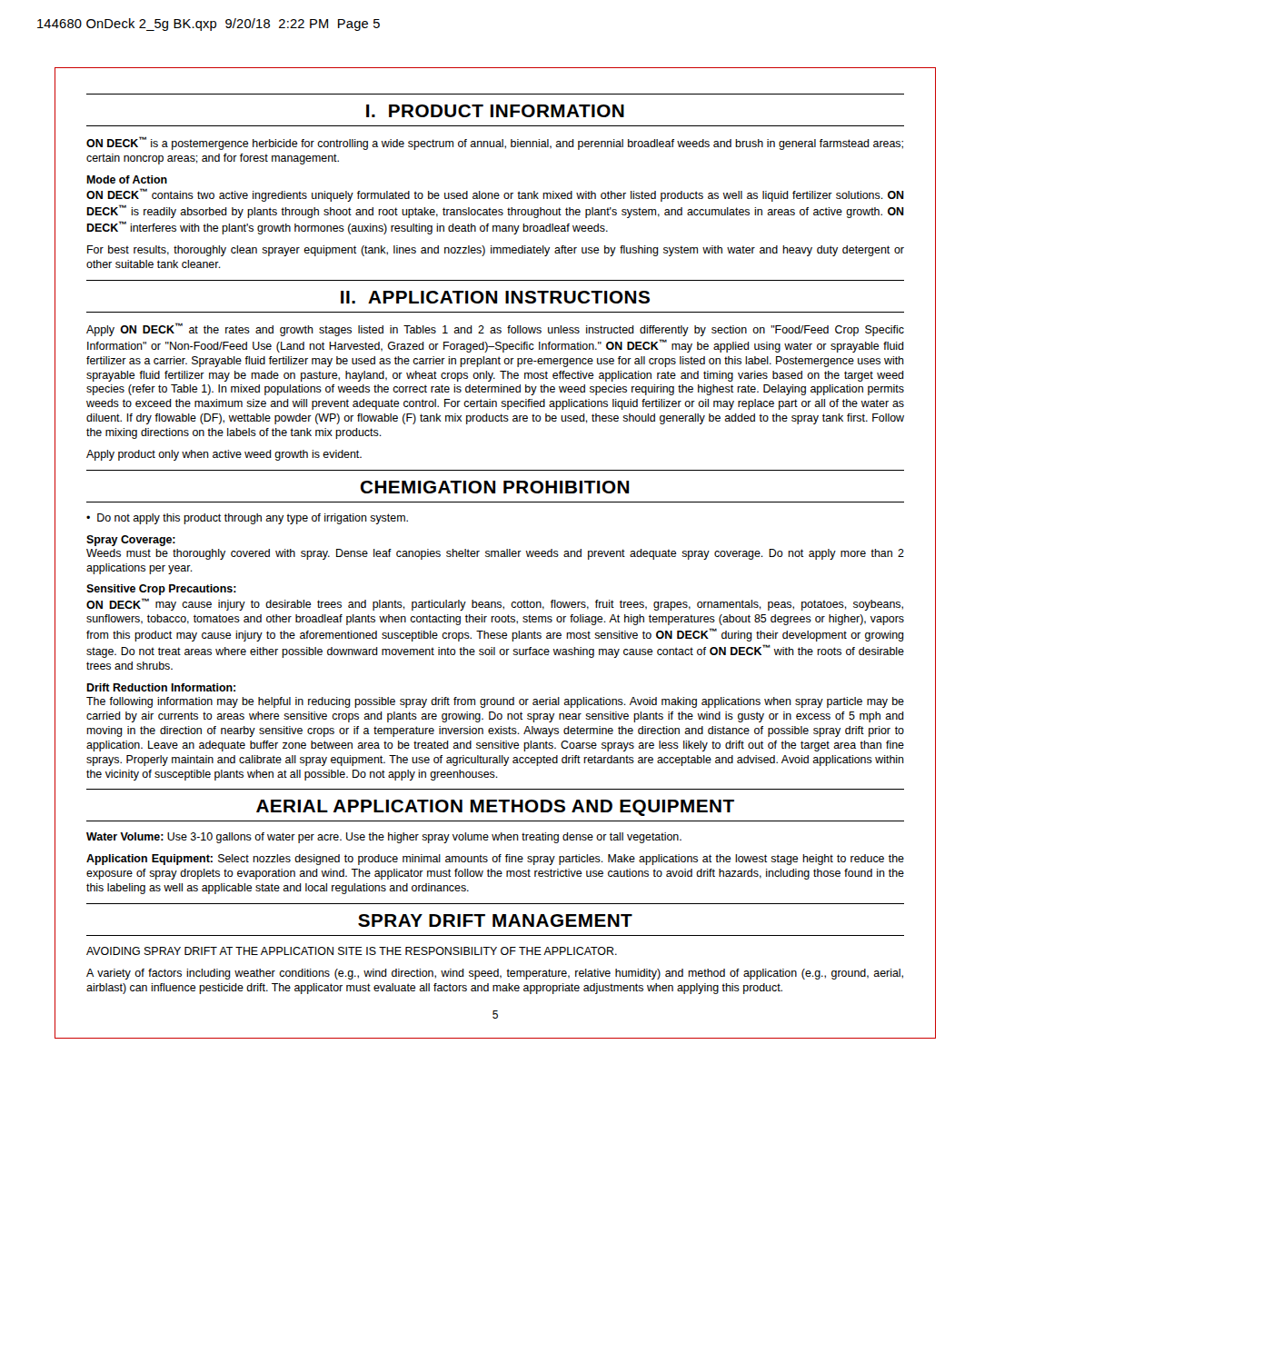144680 OnDeck 2_5g BK.qxp 9/20/18 2:22 PM Page 5
I. PRODUCT INFORMATION
ON DECK™ is a postemergence herbicide for controlling a wide spectrum of annual, biennial, and perennial broadleaf weeds and brush in general farmstead areas; certain noncrop areas; and for forest management.
Mode of Action
ON DECK™ contains two active ingredients uniquely formulated to be used alone or tank mixed with other listed products as well as liquid fertilizer solutions. ON DECK™ is readily absorbed by plants through shoot and root uptake, translocates throughout the plant's system, and accumulates in areas of active growth. ON DECK™ interferes with the plant's growth hormones (auxins) resulting in death of many broadleaf weeds.
For best results, thoroughly clean sprayer equipment (tank, lines and nozzles) immediately after use by flushing system with water and heavy duty detergent or other suitable tank cleaner.
II. APPLICATION INSTRUCTIONS
Apply ON DECK™ at the rates and growth stages listed in Tables 1 and 2 as follows unless instructed differently by section on "Food/Feed Crop Specific Information" or "Non-Food/Feed Use (Land not Harvested, Grazed or Foraged)–Specific Information." ON DECK™ may be applied using water or sprayable fluid fertilizer as a carrier. Sprayable fluid fertilizer may be used as the carrier in preplant or pre-emergence use for all crops listed on this label. Postemergence uses with sprayable fluid fertilizer may be made on pasture, hayland, or wheat crops only. The most effective application rate and timing varies based on the target weed species (refer to Table 1). In mixed populations of weeds the correct rate is determined by the weed species requiring the highest rate. Delaying application permits weeds to exceed the maximum size and will prevent adequate control. For certain specified applications liquid fertilizer or oil may replace part or all of the water as diluent. If dry flowable (DF), wettable powder (WP) or flowable (F) tank mix products are to be used, these should generally be added to the spray tank first. Follow the mixing directions on the labels of the tank mix products.
Apply product only when active weed growth is evident.
CHEMIGATION PROHIBITION
• Do not apply this product through any type of irrigation system.
Spray Coverage:
Weeds must be thoroughly covered with spray. Dense leaf canopies shelter smaller weeds and prevent adequate spray coverage. Do not apply more than 2 applications per year.
Sensitive Crop Precautions:
ON DECK™ may cause injury to desirable trees and plants, particularly beans, cotton, flowers, fruit trees, grapes, ornamentals, peas, potatoes, soybeans, sunflowers, tobacco, tomatoes and other broadleaf plants when contacting their roots, stems or foliage. At high temperatures (about 85 degrees or higher), vapors from this product may cause injury to the aforementioned susceptible crops. These plants are most sensitive to ON DECK™ during their development or growing stage. Do not treat areas where either possible downward movement into the soil or surface washing may cause contact of ON DECK™ with the roots of desirable trees and shrubs.
Drift Reduction Information:
The following information may be helpful in reducing possible spray drift from ground or aerial applications. Avoid making applications when spray particle may be carried by air currents to areas where sensitive crops and plants are growing. Do not spray near sensitive plants if the wind is gusty or in excess of 5 mph and moving in the direction of nearby sensitive crops or if a temperature inversion exists. Always determine the direction and distance of possible spray drift prior to application. Leave an adequate buffer zone between area to be treated and sensitive plants. Coarse sprays are less likely to drift out of the target area than fine sprays. Properly maintain and calibrate all spray equipment. The use of agriculturally accepted drift retardants are acceptable and advised. Avoid applications within the vicinity of susceptible plants when at all possible. Do not apply in greenhouses.
AERIAL APPLICATION METHODS AND EQUIPMENT
Water Volume: Use 3-10 gallons of water per acre. Use the higher spray volume when treating dense or tall vegetation.
Application Equipment: Select nozzles designed to produce minimal amounts of fine spray particles. Make applications at the lowest stage height to reduce the exposure of spray droplets to evaporation and wind. The applicator must follow the most restrictive use cautions to avoid drift hazards, including those found in the this labeling as well as applicable state and local regulations and ordinances.
SPRAY DRIFT MANAGEMENT
AVOIDING SPRAY DRIFT AT THE APPLICATION SITE IS THE RESPONSIBILITY OF THE APPLICATOR.
A variety of factors including weather conditions (e.g., wind direction, wind speed, temperature, relative humidity) and method of application (e.g., ground, aerial, airblast) can influence pesticide drift. The applicator must evaluate all factors and make appropriate adjustments when applying this product.
5